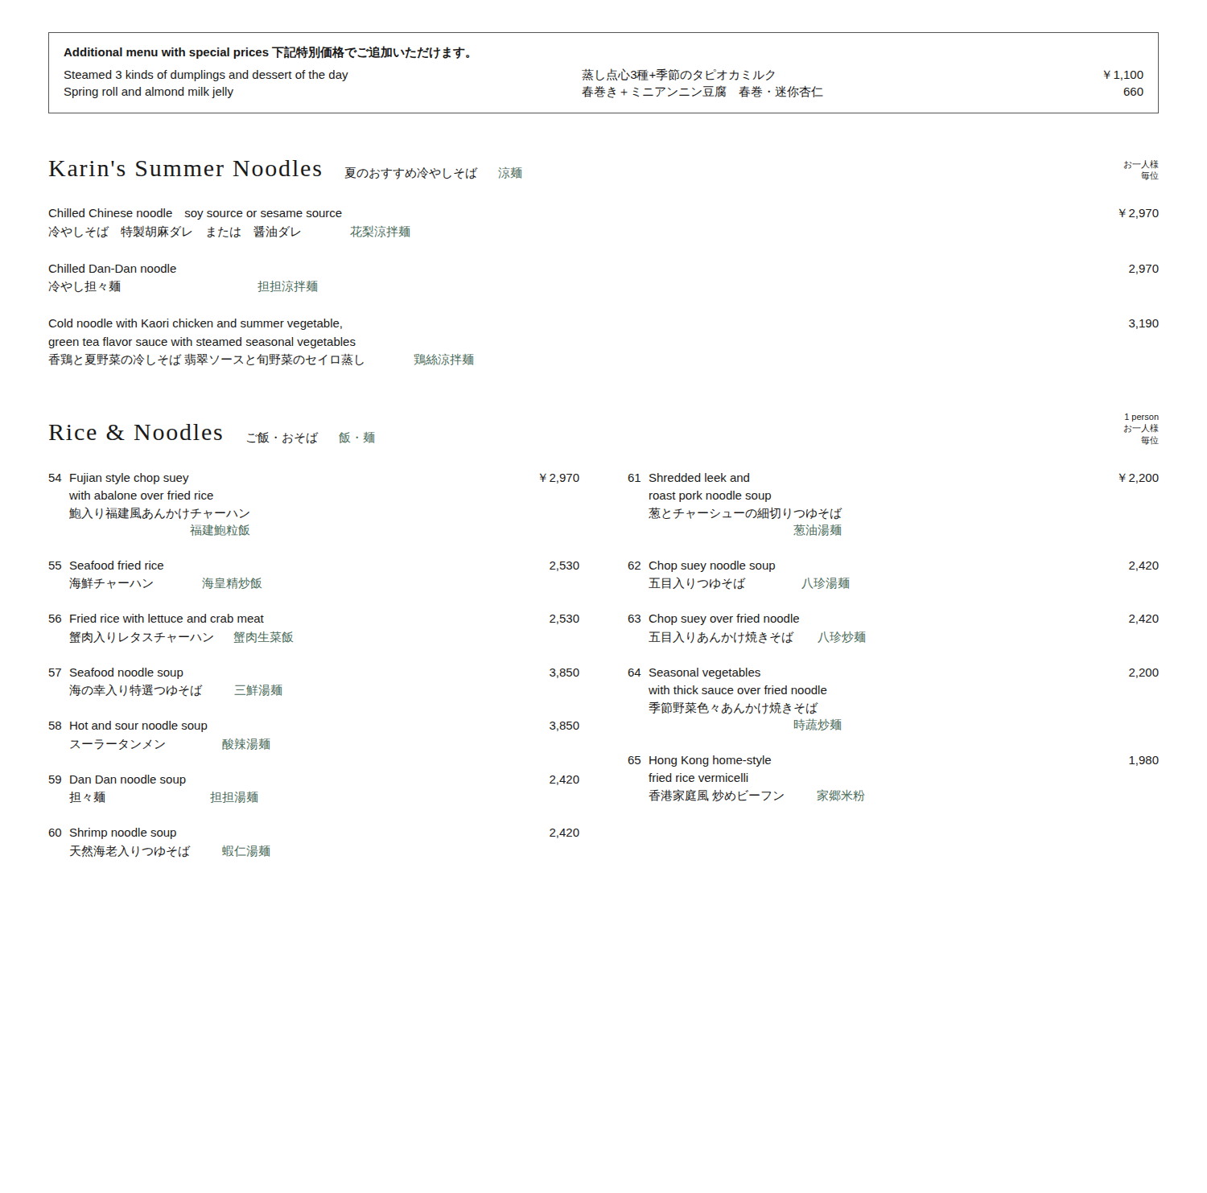Additional menu with special prices 下記特別価格でご追加いただけます。
Steamed 3 kinds of dumplings and dessert of the day
蒸し点心3種+季節のタピオカミルク
￥1,100
Spring roll and almond milk jelly
春巻き＋ミニアンニン豆腐　春巻・迷你杏仁
660
Karin's Summer Noodles
夏のおすすめ冷やしそば
涼麺
お一人様
毎位
Chilled Chinese noodle　soy source or sesame source
冷やしそば　特製胡麻ダレ　または　醤油ダレ
花梨涼拌麺
￥2,970
Chilled Dan-Dan noodle
冷やし担々麺
担担涼拌麺
2,970
Cold noodle with Kaori chicken and summer vegetable,
green tea flavor sauce with steamed seasonal vegetables
香鶏と夏野菜の冷しそば 翡翠ソースと旬野菜のセイロ蒸し
鶏絲涼拌麺
3,190
Rice & Noodles
ご飯・おそば
飯・麺
1 person
お一人様
毎位
54
Fujian style chop suey
with abalone over fried rice
鮑入り福建風あんかけチャーハン
福建鮑粒飯
￥2,970
55
Seafood fried rice
海鮮チャーハン
海皇精炒飯
2,530
56
Fried rice with lettuce and crab meat
蟹肉入りレタスチャーハン
蟹肉生菜飯
2,530
57
Seafood noodle soup
海の幸入り特選つゆそば
三鮮湯麺
3,850
58
Hot and sour noodle soup
スーラータンメン
酸辣湯麺
3,850
59
Dan Dan noodle soup
担々麺
担担湯麺
2,420
60
Shrimp noodle soup
天然海老入りつゆそば
蝦仁湯麺
2,420
61
Shredded leek and
roast pork noodle soup
葱とチャーシューの細切りつゆそば
葱油湯麺
￥2,200
62
Chop suey noodle soup
五目入りつゆそば
八珍湯麺
2,420
63
Chop suey over fried noodle
五目入りあんかけ焼きそば
八珍炒麺
2,420
64
Seasonal vegetables
with thick sauce over fried noodle
季節野菜色々あんかけ焼きそば
時蔬炒麺
2,200
65
Hong Kong home-style
fried rice vermicelli
香港家庭風 炒めビーフン
家郷米粉
1,980